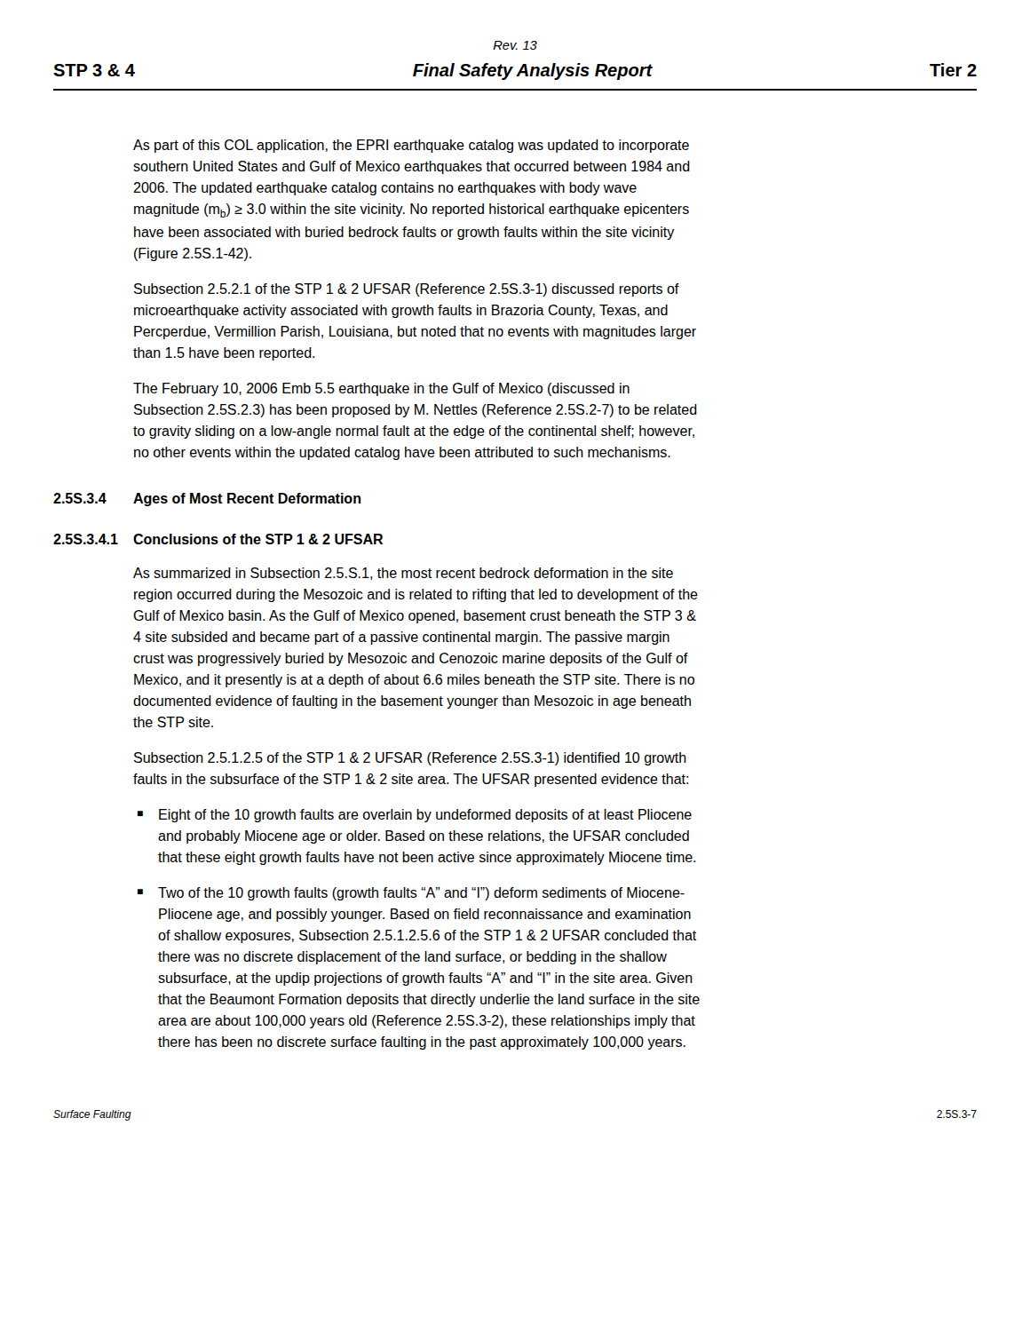Rev. 13
STP 3 & 4
Final Safety Analysis Report
Tier 2
As part of this COL application, the EPRI earthquake catalog was updated to incorporate southern United States and Gulf of Mexico earthquakes that occurred between 1984 and 2006. The updated earthquake catalog contains no earthquakes with body wave magnitude (mb) ≥ 3.0 within the site vicinity. No reported historical earthquake epicenters have been associated with buried bedrock faults or growth faults within the site vicinity (Figure 2.5S.1-42).
Subsection 2.5.2.1 of the STP 1 & 2 UFSAR (Reference 2.5S.3-1) discussed reports of microearthquake activity associated with growth faults in Brazoria County, Texas, and Percperdue, Vermillion Parish, Louisiana, but noted that no events with magnitudes larger than 1.5 have been reported.
The February 10, 2006 Emb 5.5 earthquake in the Gulf of Mexico (discussed in Subsection 2.5S.2.3) has been proposed by M. Nettles (Reference 2.5S.2-7) to be related to gravity sliding on a low-angle normal fault at the edge of the continental shelf; however, no other events within the updated catalog have been attributed to such mechanisms.
2.5S.3.4 Ages of Most Recent Deformation
2.5S.3.4.1 Conclusions of the STP 1 & 2 UFSAR
As summarized in Subsection 2.5.S.1, the most recent bedrock deformation in the site region occurred during the Mesozoic and is related to rifting that led to development of the Gulf of Mexico basin. As the Gulf of Mexico opened, basement crust beneath the STP 3 & 4 site subsided and became part of a passive continental margin. The passive margin crust was progressively buried by Mesozoic and Cenozoic marine deposits of the Gulf of Mexico, and it presently is at a depth of about 6.6 miles beneath the STP site. There is no documented evidence of faulting in the basement younger than Mesozoic in age beneath the STP site.
Subsection 2.5.1.2.5 of the STP 1 & 2 UFSAR (Reference 2.5S.3-1) identified 10 growth faults in the subsurface of the STP 1 & 2 site area. The UFSAR presented evidence that:
Eight of the 10 growth faults are overlain by undeformed deposits of at least Pliocene and probably Miocene age or older. Based on these relations, the UFSAR concluded that these eight growth faults have not been active since approximately Miocene time.
Two of the 10 growth faults (growth faults “A” and “I”) deform sediments of Miocene-Pliocene age, and possibly younger. Based on field reconnaissance and examination of shallow exposures, Subsection 2.5.1.2.5.6 of the STP 1 & 2 UFSAR concluded that there was no discrete displacement of the land surface, or bedding in the shallow subsurface, at the updip projections of growth faults “A” and “I” in the site area. Given that the Beaumont Formation deposits that directly underlie the land surface in the site area are about 100,000 years old (Reference 2.5S.3-2), these relationships imply that there has been no discrete surface faulting in the past approximately 100,000 years.
Surface Faulting
2.5S.3-7